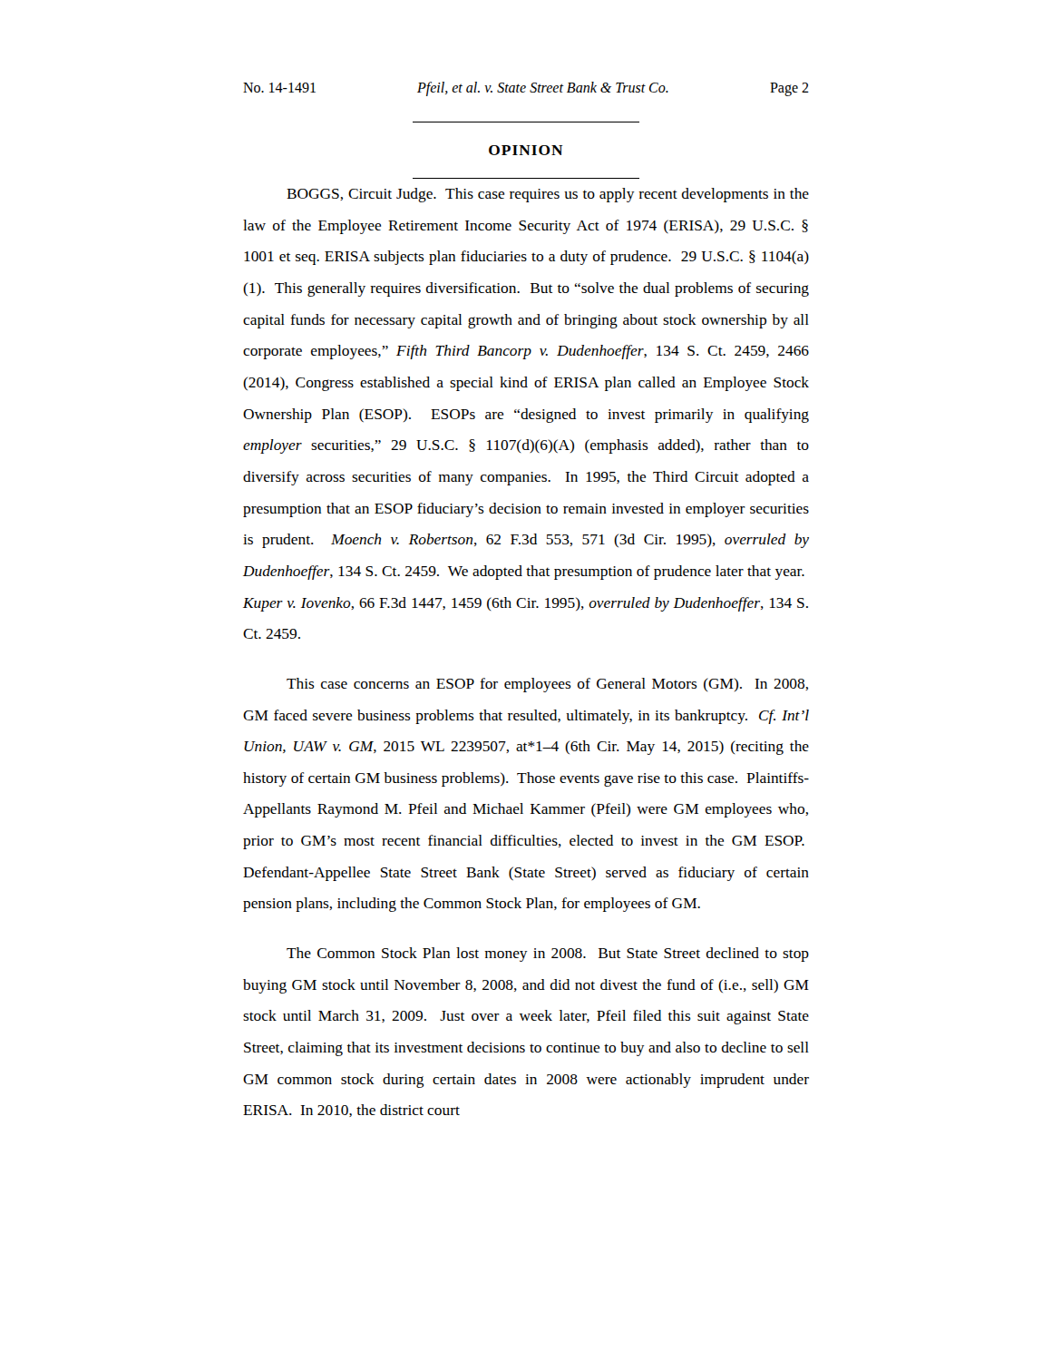No. 14-1491 Pfeil, et al. v. State Street Bank & Trust Co. Page 2
OPINION
BOGGS, Circuit Judge. This case requires us to apply recent developments in the law of the Employee Retirement Income Security Act of 1974 (ERISA), 29 U.S.C. § 1001 et seq. ERISA subjects plan fiduciaries to a duty of prudence. 29 U.S.C. § 1104(a)(1). This generally requires diversification. But to “solve the dual problems of securing capital funds for necessary capital growth and of bringing about stock ownership by all corporate employees,” Fifth Third Bancorp v. Dudenhoeffer, 134 S. Ct. 2459, 2466 (2014), Congress established a special kind of ERISA plan called an Employee Stock Ownership Plan (ESOP). ESOPs are “designed to invest primarily in qualifying employer securities,” 29 U.S.C. § 1107(d)(6)(A) (emphasis added), rather than to diversify across securities of many companies. In 1995, the Third Circuit adopted a presumption that an ESOP fiduciary’s decision to remain invested in employer securities is prudent. Moench v. Robertson, 62 F.3d 553, 571 (3d Cir. 1995), overruled by Dudenhoeffer, 134 S. Ct. 2459. We adopted that presumption of prudence later that year. Kuper v. Iovenko, 66 F.3d 1447, 1459 (6th Cir. 1995), overruled by Dudenhoeffer, 134 S. Ct. 2459.
This case concerns an ESOP for employees of General Motors (GM). In 2008, GM faced severe business problems that resulted, ultimately, in its bankruptcy. Cf. Int’l Union, UAW v. GM, 2015 WL 2239507, at*1–4 (6th Cir. May 14, 2015) (reciting the history of certain GM business problems). Those events gave rise to this case. Plaintiffs-Appellants Raymond M. Pfeil and Michael Kammer (Pfeil) were GM employees who, prior to GM’s most recent financial difficulties, elected to invest in the GM ESOP. Defendant-Appellee State Street Bank (State Street) served as fiduciary of certain pension plans, including the Common Stock Plan, for employees of GM.
The Common Stock Plan lost money in 2008. But State Street declined to stop buying GM stock until November 8, 2008, and did not divest the fund of (i.e., sell) GM stock until March 31, 2009. Just over a week later, Pfeil filed this suit against State Street, claiming that its investment decisions to continue to buy and also to decline to sell GM common stock during certain dates in 2008 were actionably imprudent under ERISA. In 2010, the district court